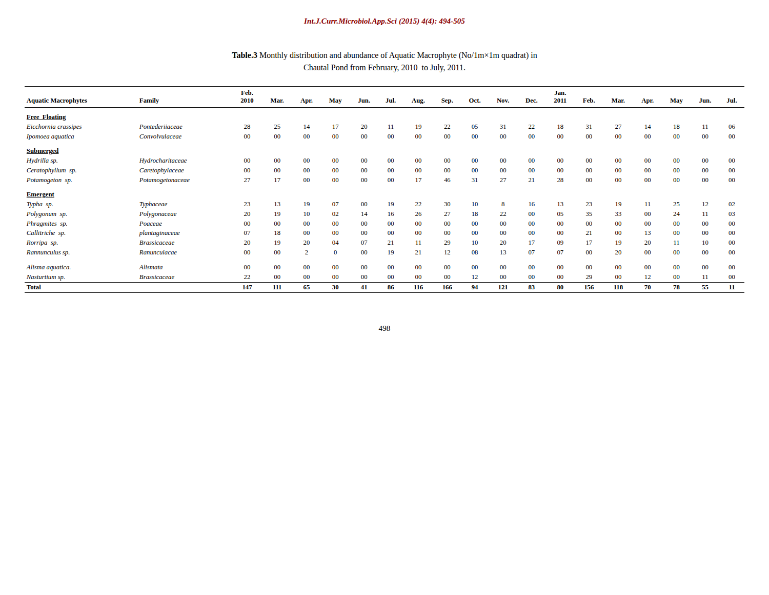Int.J.Curr.Microbiol.App.Sci (2015) 4(4): 494-505
Table.3 Monthly distribution and abundance of Aquatic Macrophyte (No/1m×1m quadrat) in
Chautal Pond from February, 2010 to July, 2011.
| Aquatic Macrophytes | Family | Feb. 2010 | Mar. | Apr. | May | Jun. | Jul. | Aug. | Sep. | Oct. | Nov. | Dec. | Jan. 2011 | Feb. | Mar. | Apr. | May | Jun. | Jul. |
| --- | --- | --- | --- | --- | --- | --- | --- | --- | --- | --- | --- | --- | --- | --- | --- | --- | --- | --- | --- |
| Free Floating |
| Eicchornia crassipes | Pontederiiaceae | 28 | 25 | 14 | 17 | 20 | 11 | 19 | 22 | 05 | 31 | 22 | 18 | 31 | 27 | 14 | 18 | 11 | 06 |
| Ipomoea aquatica | Convolvulaceae | 00 | 00 | 00 | 00 | 00 | 00 | 00 | 00 | 00 | 00 | 00 | 00 | 00 | 00 | 00 | 00 | 00 | 00 |
| Submerged |
| Hydrilla sp. | Hydrocharitaceae | 00 | 00 | 00 | 00 | 00 | 00 | 00 | 00 | 00 | 00 | 00 | 00 | 00 | 00 | 00 | 00 | 00 | 00 |
| Ceratophyllum sp. | Caretophylaceae | 00 | 00 | 00 | 00 | 00 | 00 | 00 | 00 | 00 | 00 | 00 | 00 | 00 | 00 | 00 | 00 | 00 | 00 |
| Potamogeton sp. | Potamogetonaceae | 27 | 17 | 00 | 00 | 00 | 00 | 17 | 46 | 31 | 27 | 21 | 28 | 00 | 00 | 00 | 00 | 00 | 00 |
| Emergent |
| Typha sp. | Typhaceae | 23 | 13 | 19 | 07 | 00 | 19 | 22 | 30 | 10 | 8 | 16 | 13 | 23 | 19 | 11 | 25 | 12 | 02 |
| Polygonum sp. | Polygonaceae | 20 | 19 | 10 | 02 | 14 | 16 | 26 | 27 | 18 | 22 | 00 | 05 | 35 | 33 | 00 | 24 | 11 | 03 |
| Phragmites sp. | Poaceae | 00 | 00 | 00 | 00 | 00 | 00 | 00 | 00 | 00 | 00 | 00 | 00 | 00 | 00 | 00 | 00 | 00 | 00 |
| Callitriche sp. | plantaginaceae | 07 | 18 | 00 | 00 | 00 | 00 | 00 | 00 | 00 | 00 | 00 | 00 | 21 | 00 | 13 | 00 | 00 | 00 |
| Rorripa sp. | Brassicaceae | 20 | 19 | 20 | 04 | 07 | 21 | 11 | 29 | 10 | 20 | 17 | 09 | 17 | 19 | 20 | 11 | 10 | 00 |
| Rannunculus sp. | Ranunculacae | 00 | 00 | 2 | 0 | 00 | 19 | 21 | 12 | 08 | 13 | 07 | 07 | 00 | 20 | 00 | 00 | 00 | 00 |
| Alisma aquatica. | Alismata | 00 | 00 | 00 | 00 | 00 | 00 | 00 | 00 | 00 | 00 | 00 | 00 | 00 | 00 | 00 | 00 | 00 | 00 |
| Nasturtium sp. | Brassicaceae | 22 | 00 | 00 | 00 | 00 | 00 | 00 | 00 | 12 | 00 | 00 | 00 | 29 | 00 | 12 | 00 | 11 | 00 |
| Total | | 147 | 111 | 65 | 30 | 41 | 86 | 116 | 166 | 94 | 121 | 83 | 80 | 156 | 118 | 70 | 78 | 55 | 11 |
498